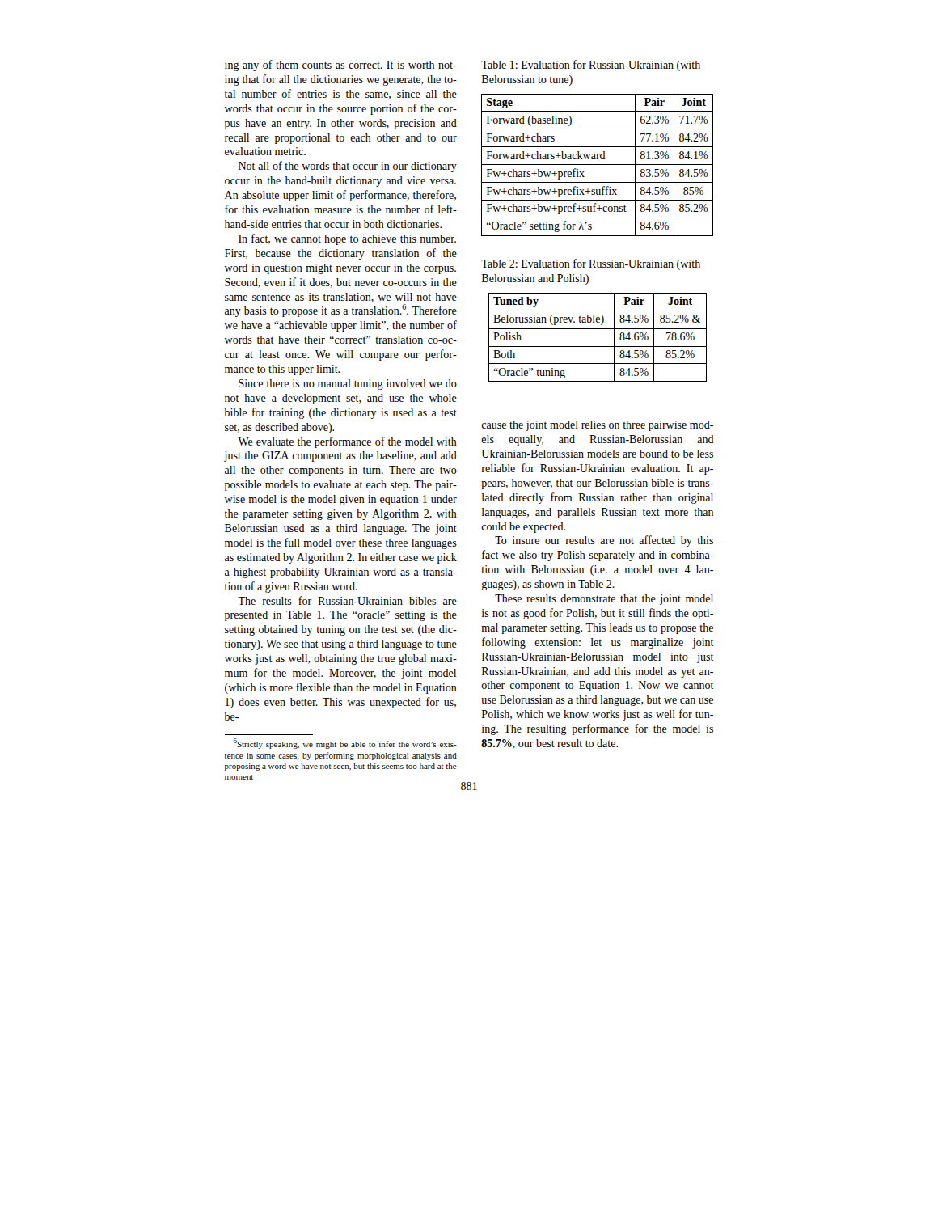ing any of them counts as correct. It is worth noting that for all the dictionaries we generate, the total number of entries is the same, since all the words that occur in the source portion of the corpus have an entry. In other words, precision and recall are proportional to each other and to our evaluation metric.
Not all of the words that occur in our dictionary occur in the hand-built dictionary and vice versa. An absolute upper limit of performance, therefore, for this evaluation measure is the number of left-hand-side entries that occur in both dictionaries.
In fact, we cannot hope to achieve this number. First, because the dictionary translation of the word in question might never occur in the corpus. Second, even if it does, but never co-occurs in the same sentence as its translation, we will not have any basis to propose it as a translation.6. Therefore we have a “achievable upper limit”, the number of words that have their “correct” translation co-occur at least once. We will compare our performance to this upper limit.
Since there is no manual tuning involved we do not have a development set, and use the whole bible for training (the dictionary is used as a test set, as described above).
We evaluate the performance of the model with just the GIZA component as the baseline, and add all the other components in turn. There are two possible models to evaluate at each step. The pairwise model is the model given in equation 1 under the parameter setting given by Algorithm 2, with Belorussian used as a third language. The joint model is the full model over these three languages as estimated by Algorithm 2. In either case we pick a highest probability Ukrainian word as a translation of a given Russian word.
The results for Russian-Ukrainian bibles are presented in Table 1. The “oracle” setting is the setting obtained by tuning on the test set (the dictionary). We see that using a third language to tune works just as well, obtaining the true global maximum for the model. Moreover, the joint model (which is more flexible than the model in Equation 1) does even better. This was unexpected for us, be-
6Strictly speaking, we might be able to infer the word’s existence in some cases, by performing morphological analysis and proposing a word we have not seen, but this seems too hard at the moment
Table 1: Evaluation for Russian-Ukrainian (with Belorussian to tune)
| Stage | Pair | Joint |
| --- | --- | --- |
| Forward (baseline) | 62.3% | 71.7% |
| Forward+chars | 77.1% | 84.2% |
| Forward+chars+backward | 81.3% | 84.1% |
| Fw+chars+bw+prefix | 83.5% | 84.5% |
| Fw+chars+bw+prefix+suffix | 84.5% | 85% |
| Fw+chars+bw+pref+suf+const | 84.5% | 85.2% |
| “Oracle” setting for λ’s | 84.6% | |
Table 2: Evaluation for Russian-Ukrainian (with Belorussian and Polish)
| Tuned by | Pair | Joint |
| --- | --- | --- |
| Belorussian (prev. table) | 84.5% | 85.2% & |
| Polish | 84.6% | 78.6% |
| Both | 84.5% | 85.2% |
| “Oracle” tuning | 84.5% | |
cause the joint model relies on three pairwise models equally, and Russian-Belorussian and Ukrainian-Belorussian models are bound to be less reliable for Russian-Ukrainian evaluation. It appears, however, that our Belorussian bible is translated directly from Russian rather than original languages, and parallels Russian text more than could be expected.
To insure our results are not affected by this fact we also try Polish separately and in combination with Belorussian (i.e. a model over 4 languages), as shown in Table 2.
These results demonstrate that the joint model is not as good for Polish, but it still finds the optimal parameter setting. This leads us to propose the following extension: let us marginalize joint Russian-Ukrainian-Belorussian model into just Russian-Ukrainian, and add this model as yet another component to Equation 1. Now we cannot use Belorussian as a third language, but we can use Polish, which we know works just as well for tuning. The resulting performance for the model is 85.7%, our best result to date.
881